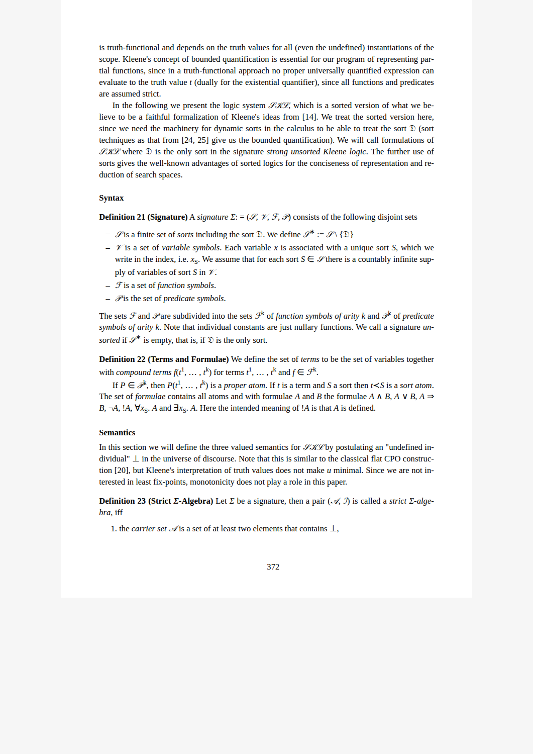is truth-functional and depends on the truth values for all (even the undefined) instantiations of the scope. Kleene's concept of bounded quantification is essential for our program of representing partial functions, since in a truth-functional approach no proper universally quantified expression can evaluate to the truth value t (dually for the existential quantifier), since all functions and predicates are assumed strict.
In the following we present the logic system 𝒮𝒦ℒ, which is a sorted version of what we believe to be a faithful formalization of Kleene's ideas from [14]. We treat the sorted version here, since we need the machinery for dynamic sorts in the calculus to be able to treat the sort 𝔇 (sort techniques as that from [24, 25] give us the bounded quantification). We will call formulations of 𝒮𝒦ℒ where 𝔇 is the only sort in the signature strong unsorted Kleene logic. The further use of sorts gives the well-known advantages of sorted logics for the conciseness of representation and reduction of search spaces.
Syntax
Definition 21 (Signature) A signature Σ: = (𝒮, 𝒱, ℱ, 𝒫) consists of the following disjoint sets
𝒮 is a finite set of sorts including the sort 𝔇. We define 𝒮∗ := 𝒮 \ {𝔇}
𝒱 is a set of variable symbols. Each variable x is associated with a unique sort S, which we write in the index, i.e. xS. We assume that for each sort S ∈ 𝒮 there is a countably infinite supply of variables of sort S in 𝒱.
ℱ is a set of function symbols.
𝒫 is the set of predicate symbols.
The sets ℱ and 𝒫 are subdivided into the sets ℱk of function symbols of arity k and 𝒫k of predicate symbols of arity k. Note that individual constants are just nullary functions. We call a signature unsorted if 𝒮∗ is empty, that is, if 𝔇 is the only sort.
Definition 22 (Terms and Formulae) We define the set of terms to be the set of variables together with compound terms f(t 1, … , tk) for terms t 1, … , tk and f ∈ ℱk.
If P ∈ 𝒫k, then P(t 1, … , tk) is a proper atom. If t is a term and S a sort then t≺S is a sort atom. The set of formulae contains all atoms and with formulae A and B the formulae A ∧ B, A ∨ B, A ⇒ B, ¬A, !A, ∀xS. A and ∃xS. A. Here the intended meaning of !A is that A is defined.
Semantics
In this section we will define the three valued semantics for 𝒮𝒦ℒ by postulating an "undefined individual" ⊥ in the universe of discourse. Note that this is similar to the classical flat CPO construction [20], but Kleene's interpretation of truth values does not make u minimal. Since we are not interested in least fix-points, monotonicity does not play a role in this paper.
Definition 23 (Strict Σ-Algebra) Let Σ be a signature, then a pair (𝒜, ℐ) is called a strict Σ-algebra, iff
the carrier set 𝒜 is a set of at least two elements that contains ⊥,
372